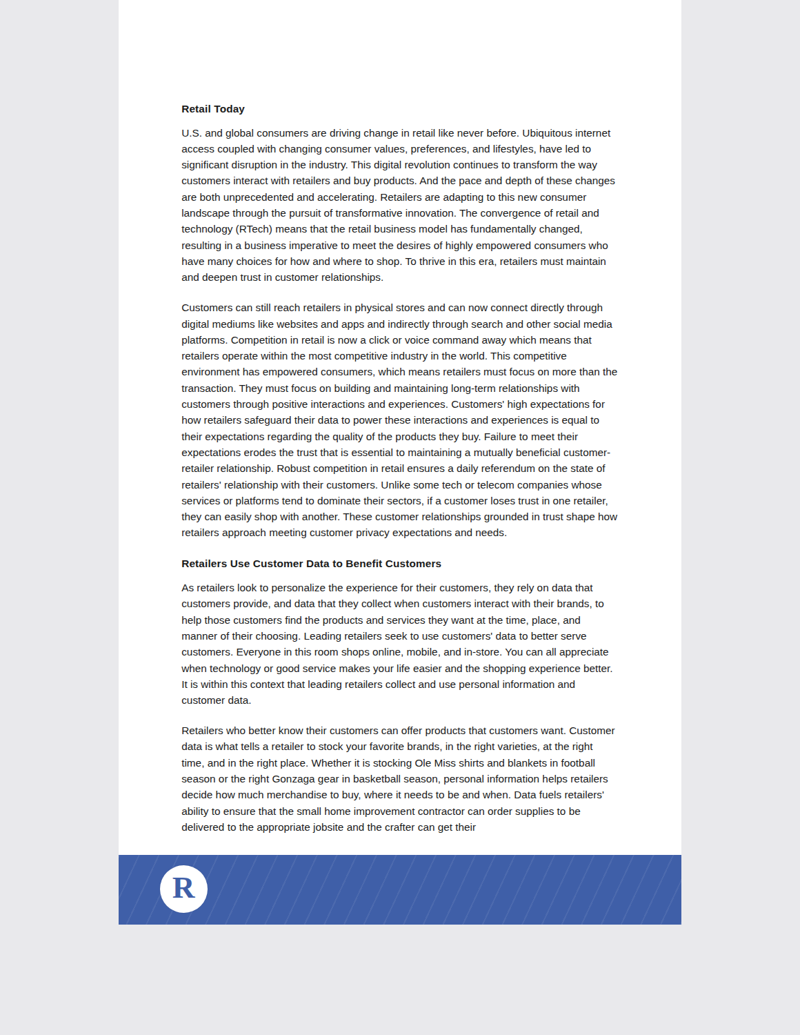Retail Today
U.S. and global consumers are driving change in retail like never before. Ubiquitous internet access coupled with changing consumer values, preferences, and lifestyles, have led to significant disruption in the industry. This digital revolution continues to transform the way customers interact with retailers and buy products. And the pace and depth of these changes are both unprecedented and accelerating. Retailers are adapting to this new consumer landscape through the pursuit of transformative innovation. The convergence of retail and technology (RTech) means that the retail business model has fundamentally changed, resulting in a business imperative to meet the desires of highly empowered consumers who have many choices for how and where to shop. To thrive in this era, retailers must maintain and deepen trust in customer relationships.
Customers can still reach retailers in physical stores and can now connect directly through digital mediums like websites and apps and indirectly through search and other social media platforms. Competition in retail is now a click or voice command away which means that retailers operate within the most competitive industry in the world. This competitive environment has empowered consumers, which means retailers must focus on more than the transaction. They must focus on building and maintaining long-term relationships with customers through positive interactions and experiences. Customers' high expectations for how retailers safeguard their data to power these interactions and experiences is equal to their expectations regarding the quality of the products they buy. Failure to meet their expectations erodes the trust that is essential to maintaining a mutually beneficial customer-retailer relationship. Robust competition in retail ensures a daily referendum on the state of retailers' relationship with their customers. Unlike some tech or telecom companies whose services or platforms tend to dominate their sectors, if a customer loses trust in one retailer, they can easily shop with another. These customer relationships grounded in trust shape how retailers approach meeting customer privacy expectations and needs.
Retailers Use Customer Data to Benefit Customers
As retailers look to personalize the experience for their customers, they rely on data that customers provide, and data that they collect when customers interact with their brands, to help those customers find the products and services they want at the time, place, and manner of their choosing. Leading retailers seek to use customers' data to better serve customers. Everyone in this room shops online, mobile, and in-store. You can all appreciate when technology or good service makes your life easier and the shopping experience better. It is within this context that leading retailers collect and use personal information and customer data.
Retailers who better know their customers can offer products that customers want. Customer data is what tells a retailer to stock your favorite brands, in the right varieties, at the right time, and in the right place. Whether it is stocking Ole Miss shirts and blankets in football season or the right Gonzaga gear in basketball season, personal information helps retailers decide how much merchandise to buy, where it needs to be and when. Data fuels retailers' ability to ensure that the small home improvement contractor can order supplies to be delivered to the appropriate jobsite and the crafter can get their
R